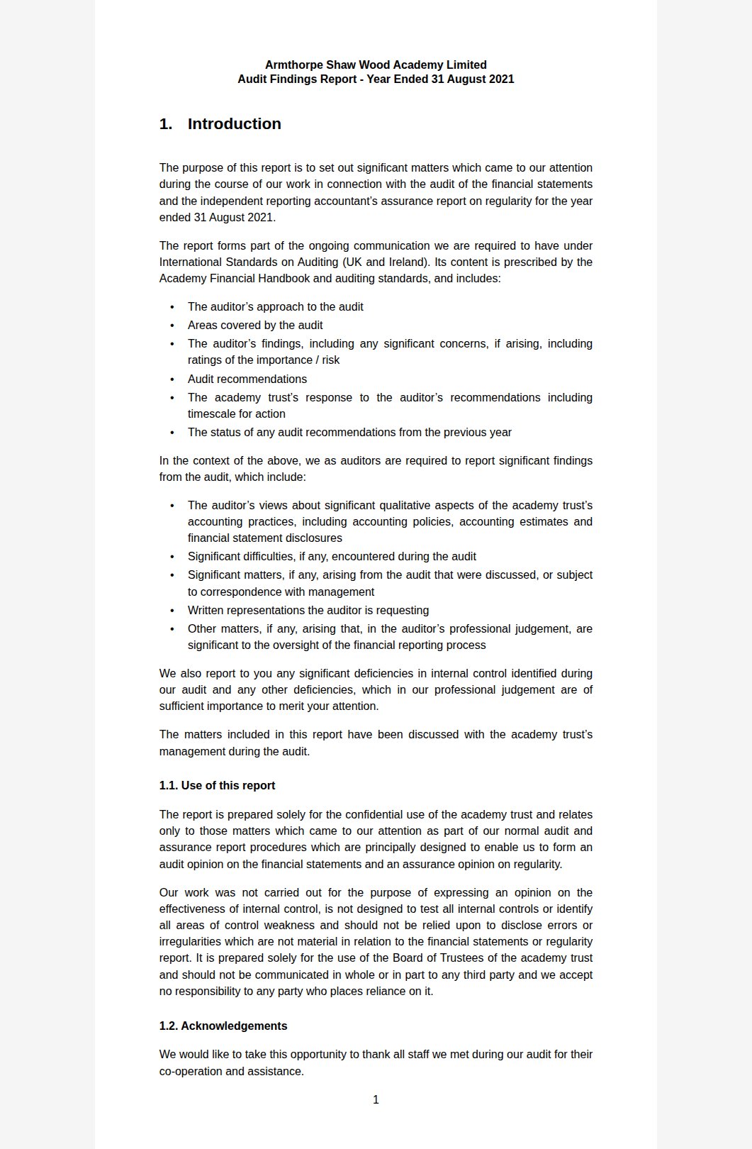Armthorpe Shaw Wood Academy Limited
Audit Findings Report - Year Ended 31 August 2021
1. Introduction
The purpose of this report is to set out significant matters which came to our attention during the course of our work in connection with the audit of the financial statements and the independent reporting accountant’s assurance report on regularity for the year ended 31 August 2021.
The report forms part of the ongoing communication we are required to have under International Standards on Auditing (UK and Ireland). Its content is prescribed by the Academy Financial Handbook and auditing standards, and includes:
The auditor’s approach to the audit
Areas covered by the audit
The auditor’s findings, including any significant concerns, if arising, including ratings of the importance / risk
Audit recommendations
The academy trust’s response to the auditor’s recommendations including timescale for action
The status of any audit recommendations from the previous year
In the context of the above, we as auditors are required to report significant findings from the audit, which include:
The auditor’s views about significant qualitative aspects of the academy trust’s accounting practices, including accounting policies, accounting estimates and financial statement disclosures
Significant difficulties, if any, encountered during the audit
Significant matters, if any, arising from the audit that were discussed, or subject to correspondence with management
Written representations the auditor is requesting
Other matters, if any, arising that, in the auditor’s professional judgement, are significant to the oversight of the financial reporting process
We also report to you any significant deficiencies in internal control identified during our audit and any other deficiencies, which in our professional judgement are of sufficient importance to merit your attention.
The matters included in this report have been discussed with the academy trust’s management during the audit.
1.1. Use of this report
The report is prepared solely for the confidential use of the academy trust and relates only to those matters which came to our attention as part of our normal audit and assurance report procedures which are principally designed to enable us to form an audit opinion on the financial statements and an assurance opinion on regularity.
Our work was not carried out for the purpose of expressing an opinion on the effectiveness of internal control, is not designed to test all internal controls or identify all areas of control weakness and should not be relied upon to disclose errors or irregularities which are not material in relation to the financial statements or regularity report. It is prepared solely for the use of the Board of Trustees of the academy trust and should not be communicated in whole or in part to any third party and we accept no responsibility to any party who places reliance on it.
1.2. Acknowledgements
We would like to take this opportunity to thank all staff we met during our audit for their co-operation and assistance.
1